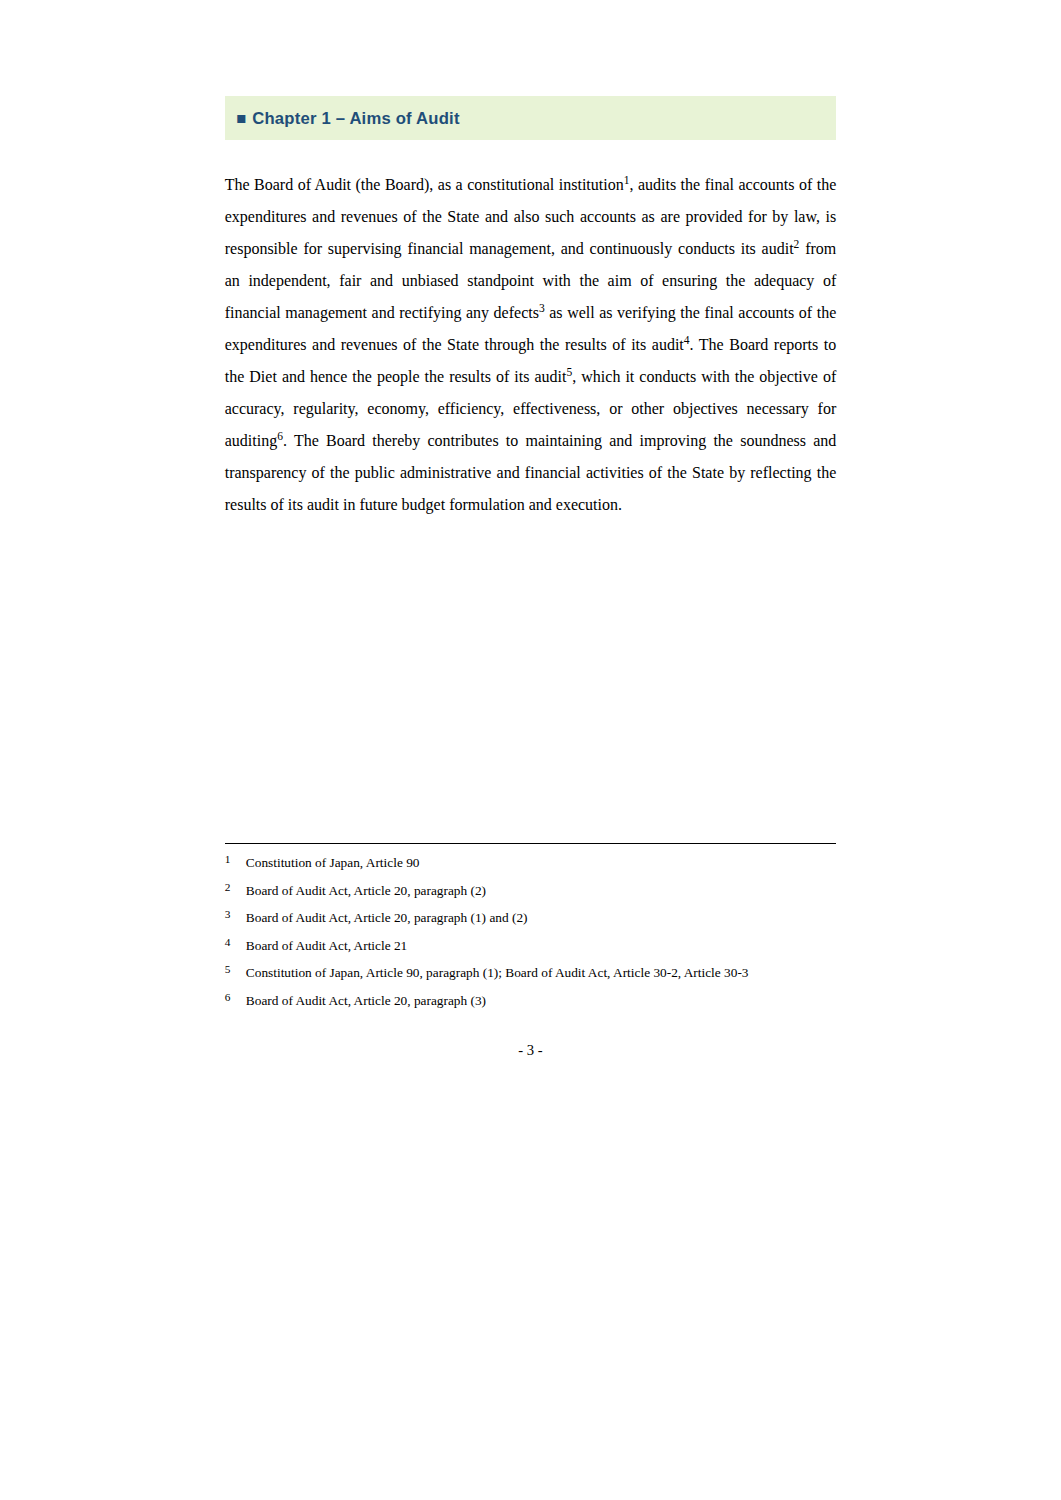■Chapter 1 – Aims of Audit
The Board of Audit (the Board), as a constitutional institution1, audits the final accounts of the expenditures and revenues of the State and also such accounts as are provided for by law, is responsible for supervising financial management, and continuously conducts its audit2 from an independent, fair and unbiased standpoint with the aim of ensuring the adequacy of financial management and rectifying any defects3 as well as verifying the final accounts of the expenditures and revenues of the State through the results of its audit4. The Board reports to the Diet and hence the people the results of its audit5, which it conducts with the objective of accuracy, regularity, economy, efficiency, effectiveness, or other objectives necessary for auditing6. The Board thereby contributes to maintaining and improving the soundness and transparency of the public administrative and financial activities of the State by reflecting the results of its audit in future budget formulation and execution.
1 Constitution of Japan, Article 90
2 Board of Audit Act, Article 20, paragraph (2)
3 Board of Audit Act, Article 20, paragraph (1) and (2)
4 Board of Audit Act, Article 21
5 Constitution of Japan, Article 90, paragraph (1); Board of Audit Act, Article 30-2, Article 30-3
6 Board of Audit Act, Article 20, paragraph (3)
- 3 -